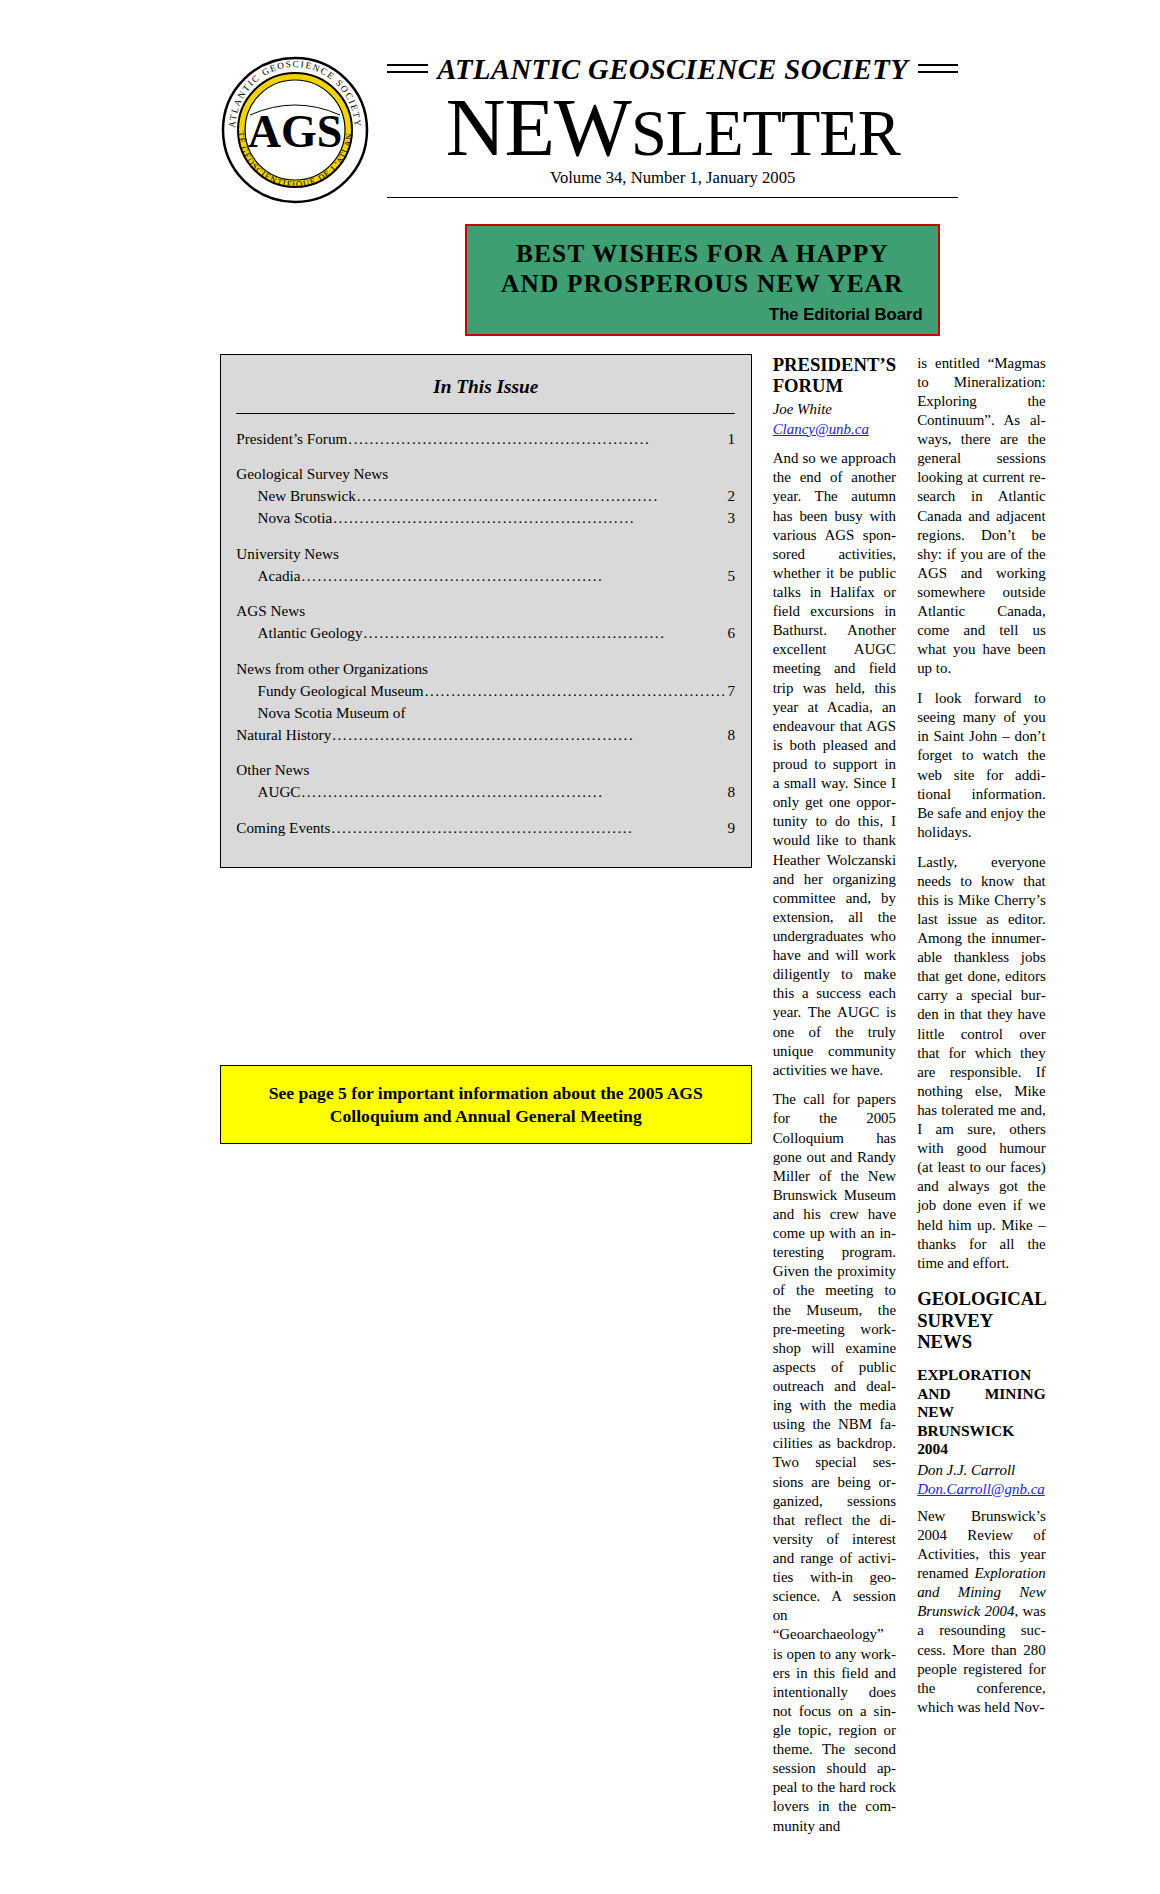ATLANTIC GEOSCIENCE SOCIETY SOCIÉTÉ GÉOSCIENTIFIQUE DE L'ATLANTIQUE AGS
ATLANTIC GEOSCIENCE SOCIETY
NEWSLETTER
Volume 34, Number 1, January 2005
BEST WISHES FOR A HAPPY
AND PROSPEROUS NEW YEAR
The Editorial Board
In This Issue
President’s Forum ......................................................... 1
Geological Survey News
New Brunswick ......................................................... 2
Nova Scotia ......................................................... 3
University News
Acadia ......................................................... 5
AGS News
Atlantic Geology ......................................................... 6
News from other Organizations
Fundy Geological Museum ......................................................... 7
Nova Scotia Museum of
Natural History ......................................................... 8
Other News
AUGC ......................................................... 8
Coming Events ......................................................... 9
See page 5 for important information about the 2005 AGS Colloquium and Annual General Meeting
PRESIDENT’S FORUM
Joe White
Clancy@unb.ca
And so we approach the end of another year. The autumn has been busy with various AGS sponsored activities, whether it be public talks in Halifax or field excursions in Bathurst. Another excellent AUGC meeting and field trip was held, this year at Acadia, an endeavour that AGS is both pleased and proud to support in a small way. Since I only get one opportunity to do this, I would like to thank Heather Wolczanski and her organizing committee and, by extension, all the undergraduates who have and will work diligently to make this a success each year. The AUGC is one of the truly unique community activities we have.
The call for papers for the 2005 Colloquium has gone out and Randy Miller of the New Brunswick Museum and his crew have come up with an interesting program. Given the proximity of the meeting to the Museum, the pre-meeting workshop will examine aspects of public outreach and dealing with the media using the NBM facilities as backdrop. Two special sessions are being organized, sessions that reflect the diversity of interest and range of activities with-in geoscience. A session on “Geoarchaeology” is open to any workers in this field and intentionally does not focus on a single topic, region or theme. The second session should appeal to the hard rock lovers in the community and
is entitled “Magmas to Mineralization: Exploring the Continuum”. As always, there are the general sessions looking at current research in Atlantic Canada and adjacent regions. Don’t be shy: if you are of the AGS and working somewhere outside Atlantic Canada, come and tell us what you have been up to.
I look forward to seeing many of you in Saint John – don’t forget to watch the web site for additional information. Be safe and enjoy the holidays.
Lastly, everyone needs to know that this is Mike Cherry’s last issue as editor. Among the innumerable thankless jobs that get done, editors carry a special burden in that they have little control over that for which they are responsible. If nothing else, Mike has tolerated me and, I am sure, others with good humour (at least to our faces) and always got the job done even if we held him up. Mike – thanks for all the time and effort.
GEOLOGICAL SURVEY NEWS
EXPLORATION AND MINING NEW BRUNSWICK 2004
Don J.J. Carroll
Don.Carroll@gnb.ca
New Brunswick’s 2004 Review of Activities, this year renamed Exploration and Mining New Brunswick 2004, was a resounding success. More than 280 people registered for the conference, which was held Nov-